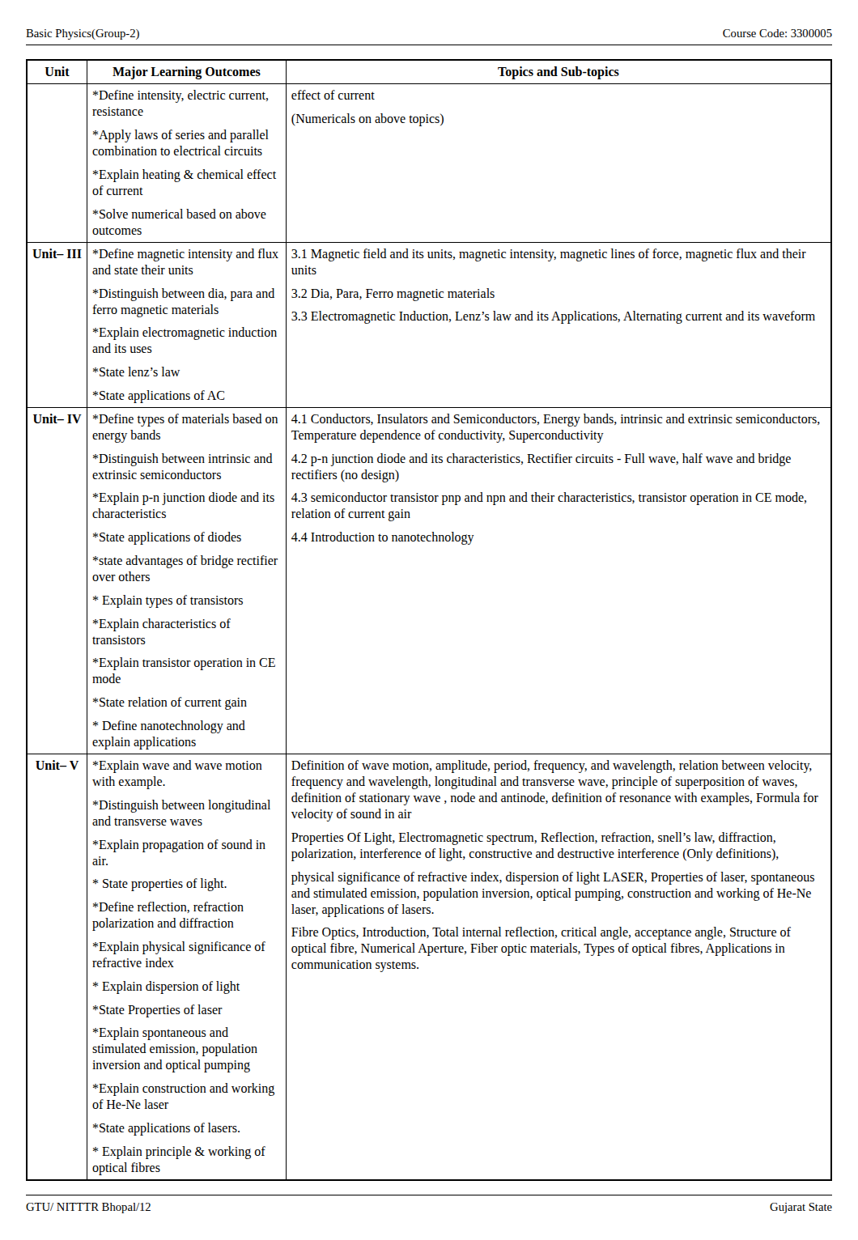Basic Physics(Group-2) Course Code: 3300005
| Unit | Major Learning Outcomes | Topics and Sub-topics |
| --- | --- | --- |
| | *Define intensity, electric current, resistance *Apply laws of series and parallel combination to electrical circuits *Explain heating & chemical effect of current *Solve numerical based on above outcomes | effect of current (Numericals on above topics) |
| Unit– III | *Define magnetic intensity and flux and state their units *Distinguish between dia, para and ferro magnetic materials *Explain electromagnetic induction and its uses *State lenz’s law *State applications of AC | 3.1 Magnetic field and its units, magnetic intensity, magnetic lines of force, magnetic flux and their units 3.2 Dia, Para, Ferro magnetic materials 3.3 Electromagnetic Induction, Lenz’s law and its Applications, Alternating current and its waveform |
| Unit– IV | *Define types of materials based on energy bands *Distinguish between intrinsic and extrinsic semiconductors *Explain p-n junction diode and its characteristics *State applications of diodes *state advantages of bridge rectifier over others * Explain types of transistors *Explain characteristics of transistors *Explain transistor operation in CE mode *State relation of current gain * Define nanotechnology and explain applications | 4.1 Conductors, Insulators and Semiconductors, Energy bands, intrinsic and extrinsic semiconductors, Temperature dependence of conductivity, Superconductivity 4.2 p-n junction diode and its characteristics, Rectifier circuits - Full wave, half wave and bridge rectifiers (no design) 4.3 semiconductor transistor pnp and npn and their characteristics, transistor operation in CE mode, relation of current gain 4.4 Introduction to nanotechnology |
| Unit– V | *Explain wave and wave motion with example. *Distinguish between longitudinal and transverse waves *Explain propagation of sound in air. * State properties of light. *Define reflection, refraction polarization and diffraction *Explain physical significance of refractive index * Explain dispersion of light *State Properties of laser *Explain spontaneous and stimulated emission, population inversion and optical pumping *Explain construction and working of He-Ne laser *State applications of lasers. * Explain principle & working of optical fibres | Definition of wave motion, amplitude, period, frequency, and wavelength, relation between velocity, frequency and wavelength, longitudinal and transverse wave, principle of superposition of waves, definition of stationary wave , node and antinode, definition of resonance with examples, Formula for velocity of sound in air Properties Of Light, Electromagnetic spectrum, Reflection, refraction, snell’s law, diffraction, polarization, interference of light, constructive and destructive interference (Only definitions), physical significance of refractive index, dispersion of light LASER, Properties of laser, spontaneous and stimulated emission, population inversion, optical pumping, construction and working of He-Ne laser, applications of lasers. Fibre Optics, Introduction, Total internal reflection, critical angle, acceptance angle, Structure of optical fibre, Numerical Aperture, Fiber optic materials, Types of optical fibres, Applications in communication systems. |
GTU/ NITTTR Bhopal/12 Gujarat State